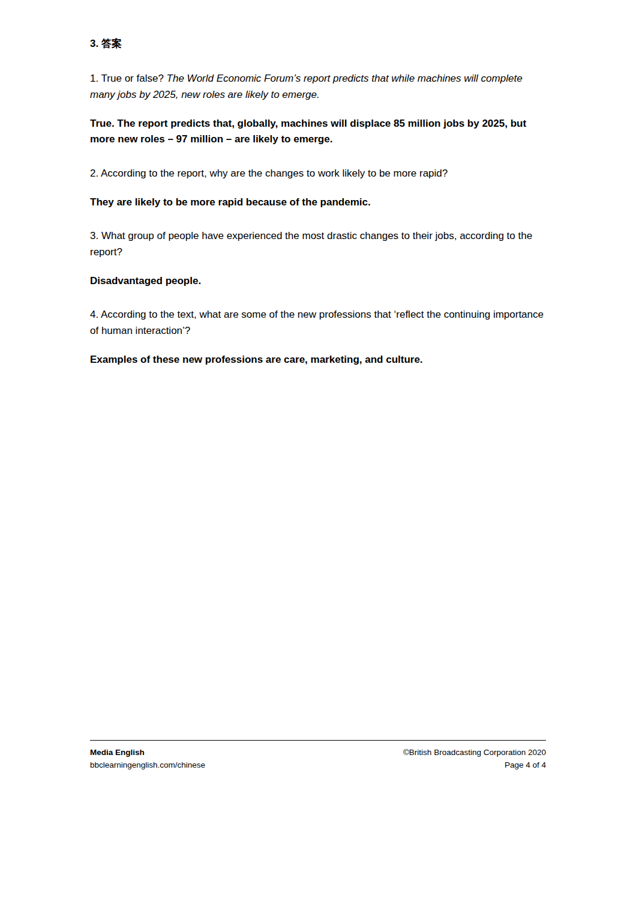3. 答案
1. True or false? The World Economic Forum’s report predicts that while machines will complete many jobs by 2025, new roles are likely to emerge.
True. The report predicts that, globally, machines will displace 85 million jobs by 2025, but more new roles – 97 million – are likely to emerge.
2. According to the report, why are the changes to work likely to be more rapid?
They are likely to be more rapid because of the pandemic.
3. What group of people have experienced the most drastic changes to their jobs, according to the report?
Disadvantaged people.
4. According to the text, what are some of the new professions that ‘reflect the continuing importance of human interaction’?
Examples of these new professions are care, marketing, and culture.
Media English
bbclearningenglish.com/chinese
©British Broadcasting Corporation 2020
Page 4 of 4